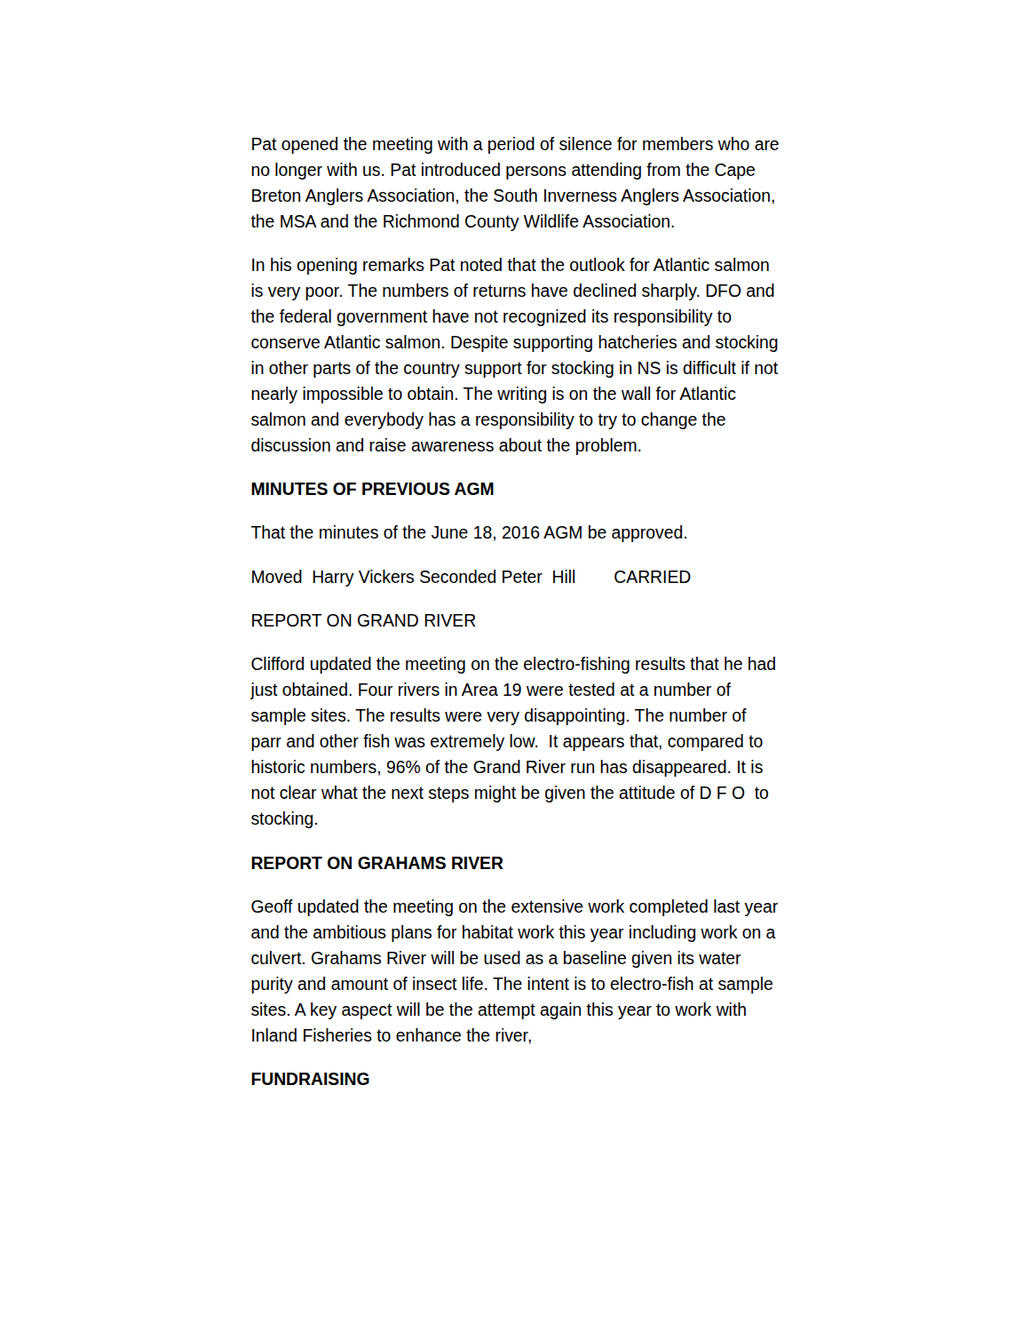Pat opened the meeting with a period of silence for members who are no longer with us. Pat introduced persons attending from the Cape Breton Anglers Association, the South Inverness Anglers Association, the MSA and the Richmond County Wildlife Association.
In his opening remarks Pat noted that the outlook for Atlantic salmon is very poor. The numbers of returns have declined sharply. DFO and the federal government have not recognized its responsibility to conserve Atlantic salmon. Despite supporting hatcheries and stocking in other parts of the country support for stocking in NS is difficult if not nearly impossible to obtain. The writing is on the wall for Atlantic salmon and everybody has a responsibility to try to change the discussion and raise awareness about the problem.
MINUTES OF PREVIOUS AGM
That the minutes of the June 18, 2016 AGM be approved.
Moved Harry Vickers Seconded Peter Hill CARRIED
REPORT ON GRAND RIVER
Clifford updated the meeting on the electro-fishing results that he had just obtained. Four rivers in Area 19 were tested at a number of sample sites. The results were very disappointing. The number of parr and other fish was extremely low. It appears that, compared to historic numbers, 96% of the Grand River run has disappeared. It is not clear what the next steps might be given the attitude of D F O to stocking.
REPORT ON GRAHAMS RIVER
Geoff updated the meeting on the extensive work completed last year and the ambitious plans for habitat work this year including work on a culvert. Grahams River will be used as a baseline given its water purity and amount of insect life. The intent is to electro-fish at sample sites. A key aspect will be the attempt again this year to work with Inland Fisheries to enhance the river,
FUNDRAISING